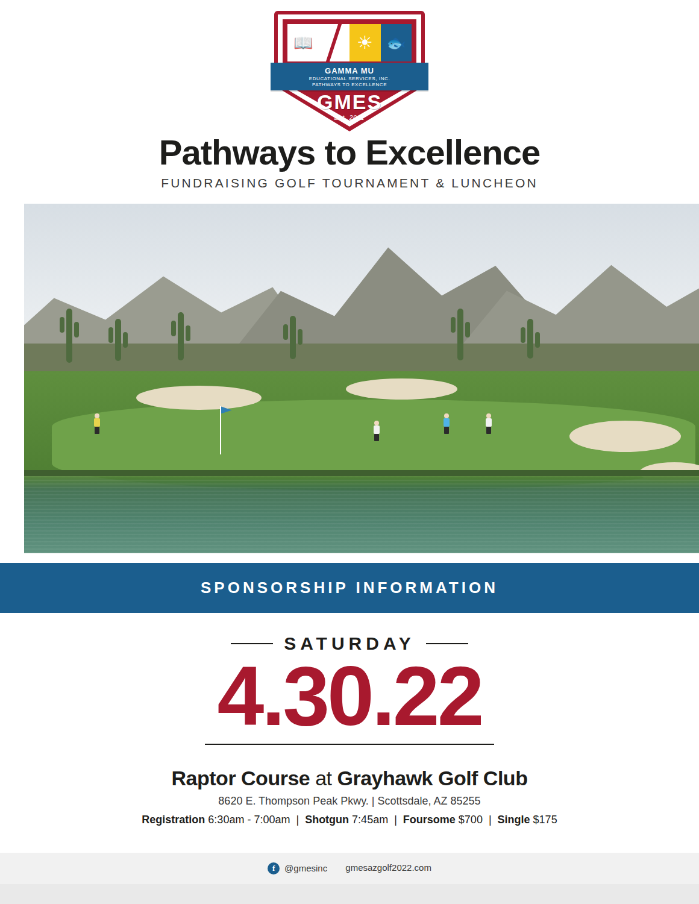📖
☀
🐟
GAMMA MU EDUCATIONAL SERVICES, INC. PATHWAYS TO EXCELLENCE
GMES
Est. 2011
Pathways to Excellence
FUNDRAISING GOLF TOURNAMENT & LUNCHEON
SPONSORSHIP INFORMATION
SATURDAY
4.30.22
Raptor Course at Grayhawk Golf Club
8620 E. Thompson Peak Pkwy. | Scottsdale, AZ 85255
Registration 6:30am - 7:00am | Shotgun 7:45am | Foursome $700 | Single $175
f@gmesinc gmesazgolf2022.com